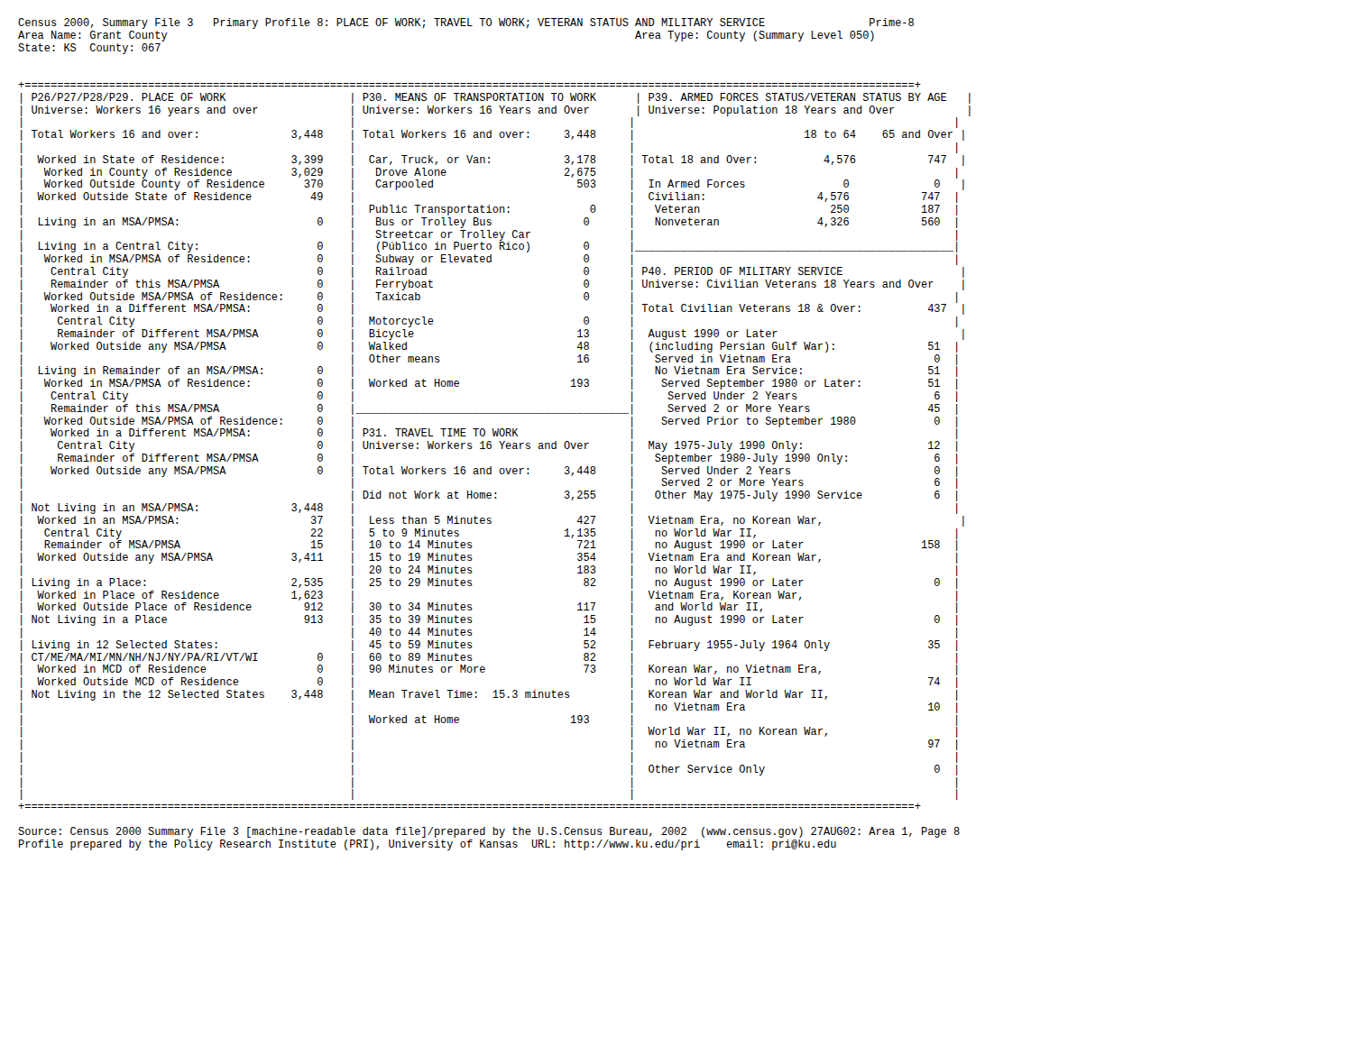Census 2000, Summary File 3   Primary Profile 8: PLACE OF WORK; TRAVEL TO WORK; VETERAN STATUS AND MILITARY SERVICE                Prime-8
Area Name: Grant County                                                                        Area Type: County (Summary Level 050)
State: KS  County: 067


+=========================================================================================================================================+
| P26/P27/P28/P29. PLACE OF WORK                   | P30. MEANS OF TRANSPORTATION TO WORK      | P39. ARMED FORCES STATUS/VETERAN STATUS BY AGE   |
| Universe: Workers 16 years and over              | Universe: Workers 16 Years and Over       | Universe: Population 18 Years and Over           |
|                                                  |                                          |                                                 |
| Total Workers 16 and over:              3,448    | Total Workers 16 and over:     3,448     |                          18 to 64    65 and Over |
|                                                  |                                          |                                                 |
|  Worked in State of Residence:          3,399    |  Car, Truck, or Van:           3,178     | Total 18 and Over:          4,576           747  |
|   Worked in County of Residence         3,029    |   Drove Alone                  2,675     |                                                 |
|   Worked Outside County of Residence      370    |   Carpooled                      503     |  In Armed Forces               0             0   |
|  Worked Outside State of Residence         49    |                                          |  Civilian:                 4,576           747  |
|                                                  |  Public Transportation:            0     |   Veteran                    250           187  |
|  Living in an MSA/PMSA:                     0    |   Bus or Trolley Bus              0      |   Nonveteran               4,326           560  |
|                                                  |   Streetcar or Trolley Car               |                                                 |
|  Living in a Central City:                  0    |   (Público in Puerto Rico)        0      |_________________________________________________|
|   Worked in MSA/PMSA of Residence:          0    |   Subway or Elevated              0      |                                                 |
|    Central City                             0    |   Railroad                        0      | P40. PERIOD OF MILITARY SERVICE                  |
|    Remainder of this MSA/PMSA               0    |   Ferryboat                       0      | Universe: Civilian Veterans 18 Years and Over    |
|   Worked Outside MSA/PMSA of Residence:     0    |   Taxicab                         0      |                                                 |
|    Worked in a Different MSA/PMSA:          0    |                                          | Total Civilian Veterans 18 & Over:          437  |
|     Central City                            0    |  Motorcycle                       0      |                                                 |
|     Remainder of Different MSA/PMSA         0    |  Bicycle                         13      |  August 1990 or Later                            |
|    Worked Outside any MSA/PMSA              0    |  Walked                          48      |  (including Persian Gulf War):              51  |
|                                                  |  Other means                     16      |   Served in Vietnam Era                      0  |
|  Living in Remainder of an MSA/PMSA:        0    |                                          |   No Vietnam Era Service:                   51  |
|   Worked in MSA/PMSA of Residence:          0    |  Worked at Home                 193      |    Served September 1980 or Later:          51  |
|    Central City                             0    |                                          |     Served Under 2 Years                     6  |
|    Remainder of this MSA/PMSA               0    |__________________________________________|     Served 2 or More Years                  45  |
|   Worked Outside MSA/PMSA of Residence:     0    |                                          |    Served Prior to September 1980            0  |
|    Worked in a Different MSA/PMSA:          0    | P31. TRAVEL TIME TO WORK                 |                                                 |
|     Central City                            0    | Universe: Workers 16 Years and Over      |  May 1975-July 1990 Only:                   12  |
|     Remainder of Different MSA/PMSA         0    |                                          |   September 1980-July 1990 Only:             6  |
|    Worked Outside any MSA/PMSA              0    | Total Workers 16 and over:     3,448     |    Served Under 2 Years                      0  |
|                                                  |                                          |    Served 2 or More Years                    6  |
|                                                  | Did not Work at Home:          3,255     |   Other May 1975-July 1990 Service           6  |
| Not Living in an MSA/PMSA:              3,448    |                                          |                                                 |
|  Worked in an MSA/PMSA:                    37    |  Less than 5 Minutes             427     |  Vietnam Era, no Korean War,                     |
|   Central City                             22    |  5 to 9 Minutes                1,135     |   no World War II,                              |
|   Remainder of MSA/PMSA                    15    |  10 to 14 Minutes                721     |   no August 1990 or Later                  158  |
|  Worked Outside any MSA/PMSA            3,411    |  15 to 19 Minutes                354     |  Vietnam Era and Korean War,                    |
|                                                  |  20 to 24 Minutes                183     |   no World War II,                              |
| Living in a Place:                      2,535    |  25 to 29 Minutes                 82     |   no August 1990 or Later                    0  |
|  Worked in Place of Residence           1,623    |                                          |  Vietnam Era, Korean War,                       |
|  Worked Outside Place of Residence        912    |  30 to 34 Minutes                117     |   and World War II,                             |
| Not Living in a Place                     913    |  35 to 39 Minutes                 15     |   no August 1990 or Later                    0  |
|                                                  |  40 to 44 Minutes                 14     |                                                 |
| Living in 12 Selected States:                    |  45 to 59 Minutes                 52     |  February 1955-July 1964 Only               35  |
| CT/ME/MA/MI/MN/NH/NJ/NY/PA/RI/VT/WI         0    |  60 to 89 Minutes                 82     |                                                 |
|  Worked in MCD of Residence                 0    |  90 Minutes or More               73     |  Korean War, no Vietnam Era,                    |
|  Worked Outside MCD of Residence            0    |                                          |   no World War II                           74  |
| Not Living in the 12 Selected States    3,448    |  Mean Travel Time:  15.3 minutes         |  Korean War and World War II,                   |
|                                                  |                                          |   no Vietnam Era                            10  |
|                                                  |  Worked at Home                 193      |                                                 |
|                                                  |                                          |  World War II, no Korean War,                   |
|                                                  |                                          |   no Vietnam Era                            97  |
|                                                  |                                          |                                                 |
|                                                  |                                          |  Other Service Only                          0  |
|                                                  |                                          |                                                 |
|                                                  |                                          |                                                 |
+=========================================================================================================================================+

Source: Census 2000 Summary File 3 [machine-readable data file]/prepared by the U.S.Census Bureau, 2002  (www.census.gov) 27AUG02: Area 1, Page 8
Profile prepared by the Policy Research Institute (PRI), University of Kansas  URL: http://www.ku.edu/pri    email: pri@ku.edu